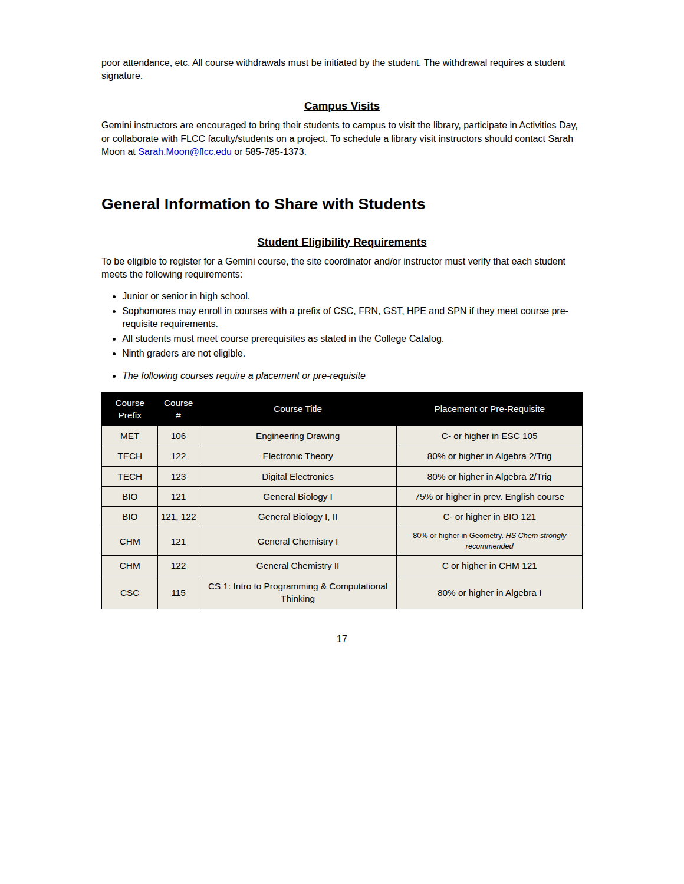poor attendance, etc. All course withdrawals must be initiated by the student. The withdrawal requires a student signature.
Campus Visits
Gemini instructors are encouraged to bring their students to campus to visit the library, participate in Activities Day, or collaborate with FLCC faculty/students on a project. To schedule a library visit instructors should contact Sarah Moon at Sarah.Moon@flcc.edu or 585-785-1373.
General Information to Share with Students
Student Eligibility Requirements
To be eligible to register for a Gemini course, the site coordinator and/or instructor must verify that each student meets the following requirements:
Junior or senior in high school.
Sophomores may enroll in courses with a prefix of CSC, FRN, GST, HPE and SPN if they meet course pre-requisite requirements.
All students must meet course prerequisites as stated in the College Catalog.
Ninth graders are not eligible.
The following courses require a placement or pre-requisite
| Course Prefix | Course # | Course Title | Placement or Pre-Requisite |
| --- | --- | --- | --- |
| MET | 106 | Engineering Drawing | C- or higher in ESC 105 |
| TECH | 122 | Electronic Theory | 80% or higher in Algebra 2/Trig |
| TECH | 123 | Digital Electronics | 80% or higher in Algebra 2/Trig |
| BIO | 121 | General Biology I | 75% or higher in prev. English course |
| BIO | 121, 122 | General Biology I, II | C- or higher in BIO 121 |
| CHM | 121 | General Chemistry I | 80% or higher in Geometry. HS Chem strongly recommended |
| CHM | 122 | General Chemistry II | C or higher in CHM 121 |
| CSC | 115 | CS 1: Intro to Programming & Computational Thinking | 80% or higher in Algebra I |
17